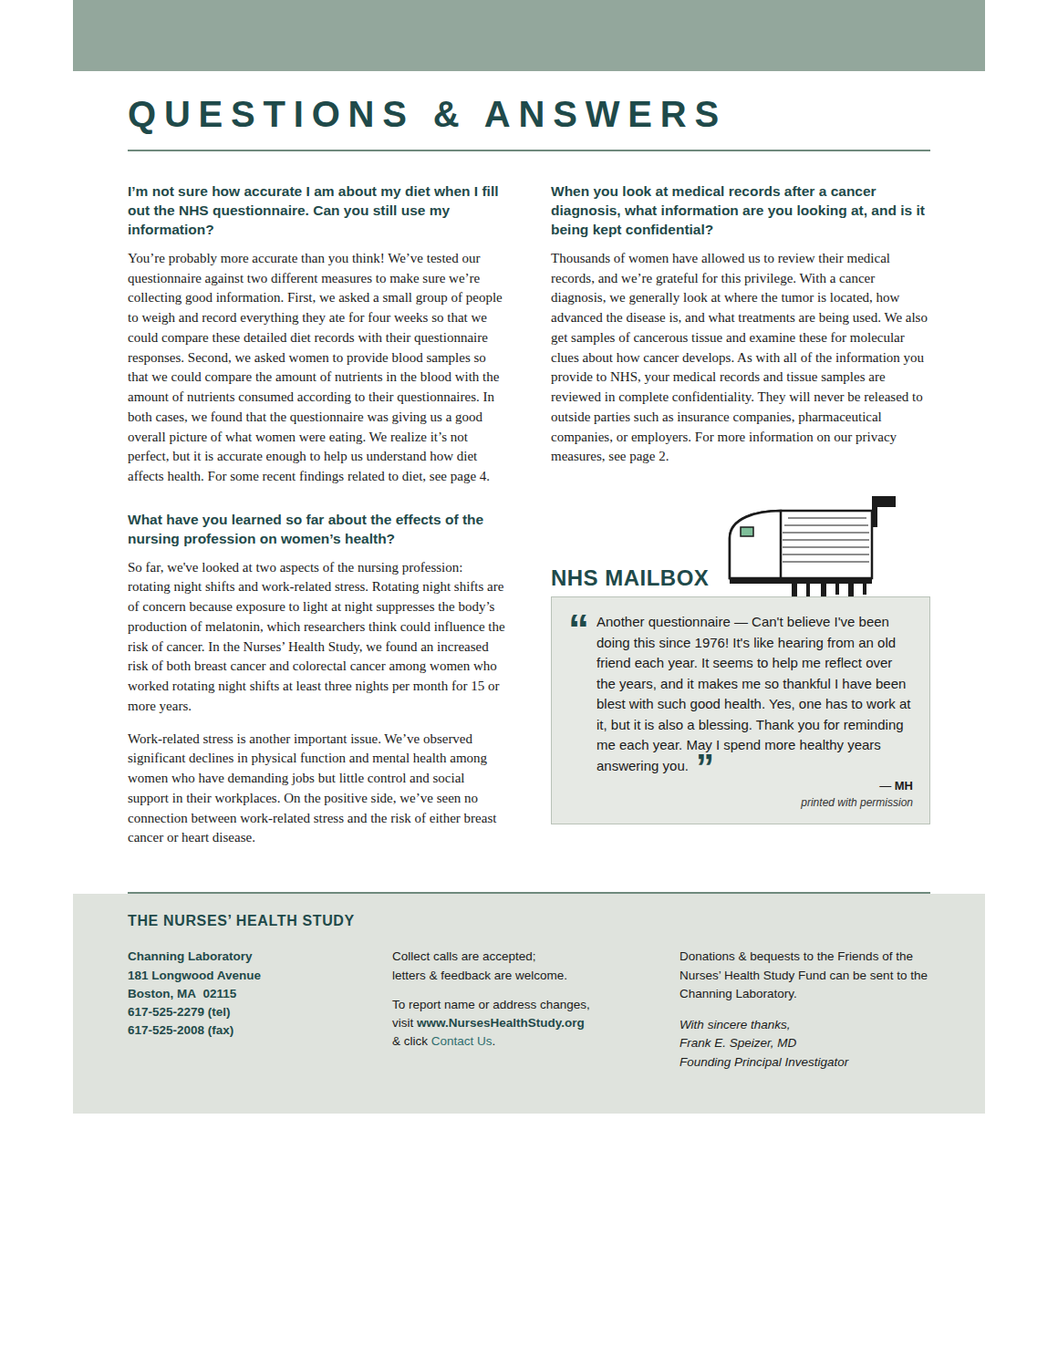QUESTIONS & ANSWERS
I’m not sure how accurate I am about my diet when I fill out the NHS questionnaire. Can you still use my information?
You’re probably more accurate than you think! We’ve tested our questionnaire against two different measures to make sure we’re collecting good information. First, we asked a small group of people to weigh and record everything they ate for four weeks so that we could compare these detailed diet records with their questionnaire responses. Second, we asked women to provide blood samples so that we could compare the amount of nutrients in the blood with the amount of nutrients consumed according to their questionnaires. In both cases, we found that the questionnaire was giving us a good overall picture of what women were eating. We realize it’s not perfect, but it is accurate enough to help us understand how diet affects health. For some recent findings related to diet, see page 4.
What have you learned so far about the effects of the nursing profession on women’s health?
So far, we've looked at two aspects of the nursing profession: rotating night shifts and work-related stress. Rotating night shifts are of concern because exposure to light at night suppresses the body’s production of melatonin, which researchers think could influence the risk of cancer. In the Nurses’ Health Study, we found an increased risk of both breast cancer and colorectal cancer among women who worked rotating night shifts at least three nights per month for 15 or more years.
Work-related stress is another important issue. We’ve observed significant declines in physical function and mental health among women who have demanding jobs but little control and social support in their workplaces. On the positive side, we’ve seen no connection between work-related stress and the risk of either breast cancer or heart disease.
When you look at medical records after a cancer diagnosis, what information are you looking at, and is it being kept confidential?
Thousands of women have allowed us to review their medical records, and we’re grateful for this privilege. With a cancer diagnosis, we generally look at where the tumor is located, how advanced the disease is, and what treatments are being used. We also get samples of cancerous tissue and examine these for molecular clues about how cancer develops. As with all of the information you provide to NHS, your medical records and tissue samples are reviewed in complete confidentiality. They will never be released to outside parties such as insurance companies, pharmaceutical companies, or employers. For more information on our privacy measures, see page 2.
NHS MAILBOX
“
Another questionnaire — Can't believe I've been doing this since 1976! It's like hearing from an old friend each year. It seems to help me reflect over the years, and it makes me so thankful I have been blest with such good health. Yes, one has to work at it, but it is also a blessing. Thank you for reminding me each year. May I spend more healthy years answering you. ”
— MH printed with permission
THE NURSES’ HEALTH STUDY
Channing Laboratory
181 Longwood Avenue
Boston, MA 02115
617-525-2279 (tel)
617-525-2008 (fax)
Collect calls are accepted;
letters & feedback are welcome.
To report name or address changes,
visit www.NursesHealthStudy.org
& click Contact Us.
Donations & bequests to the Friends of the Nurses’ Health Study Fund can be sent to the Channing Laboratory.
With sincere thanks,
Frank E. Speizer, MD
Founding Principal Investigator